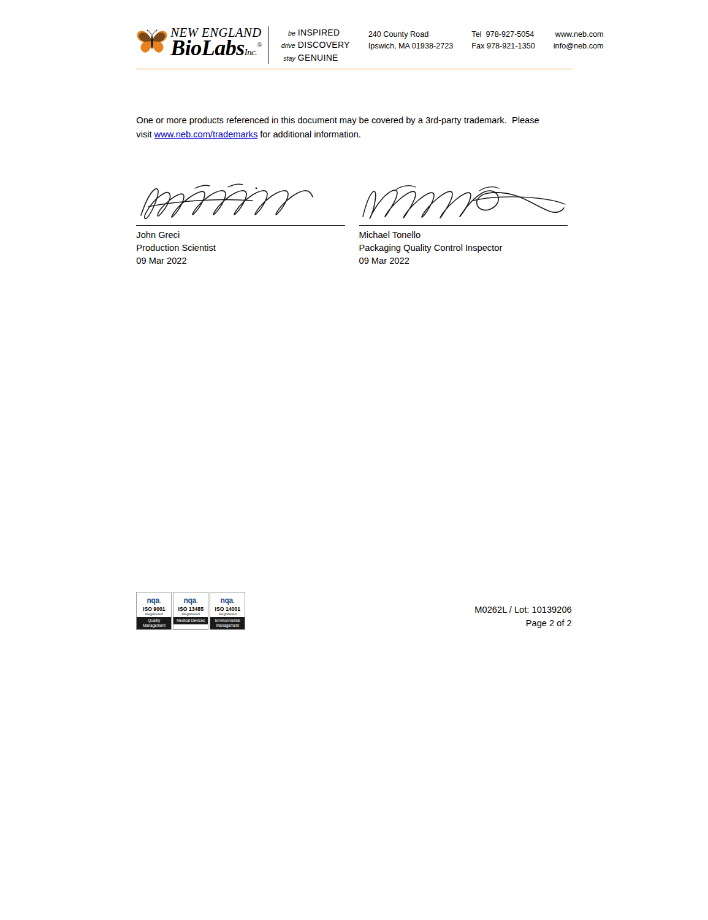NEW ENGLAND BioLabsInc.®
be INSPIRED
drive DISCOVERY
stay GENUINE
240 County Road
Ipswich, MA 01938-2723
Tel 978-927-5054
Fax 978-921-1350
www.neb.com
info@neb.com
One or more products referenced in this document may be covered by a 3rd-party trademark. Please visit www.neb.com/trademarks for additional information.
John Greci
Production Scientist
09 Mar 2022
Michael Tonello
Packaging Quality Control Inspector
09 Mar 2022
nqa.
ISO 9001
Registered
Quality
Management
nqa.
ISO 13485
Registered
Medical Devices
nqa.
ISO 14001
Registered
Environmental
Management
M0262L / Lot: 10139206
Page 2 of 2